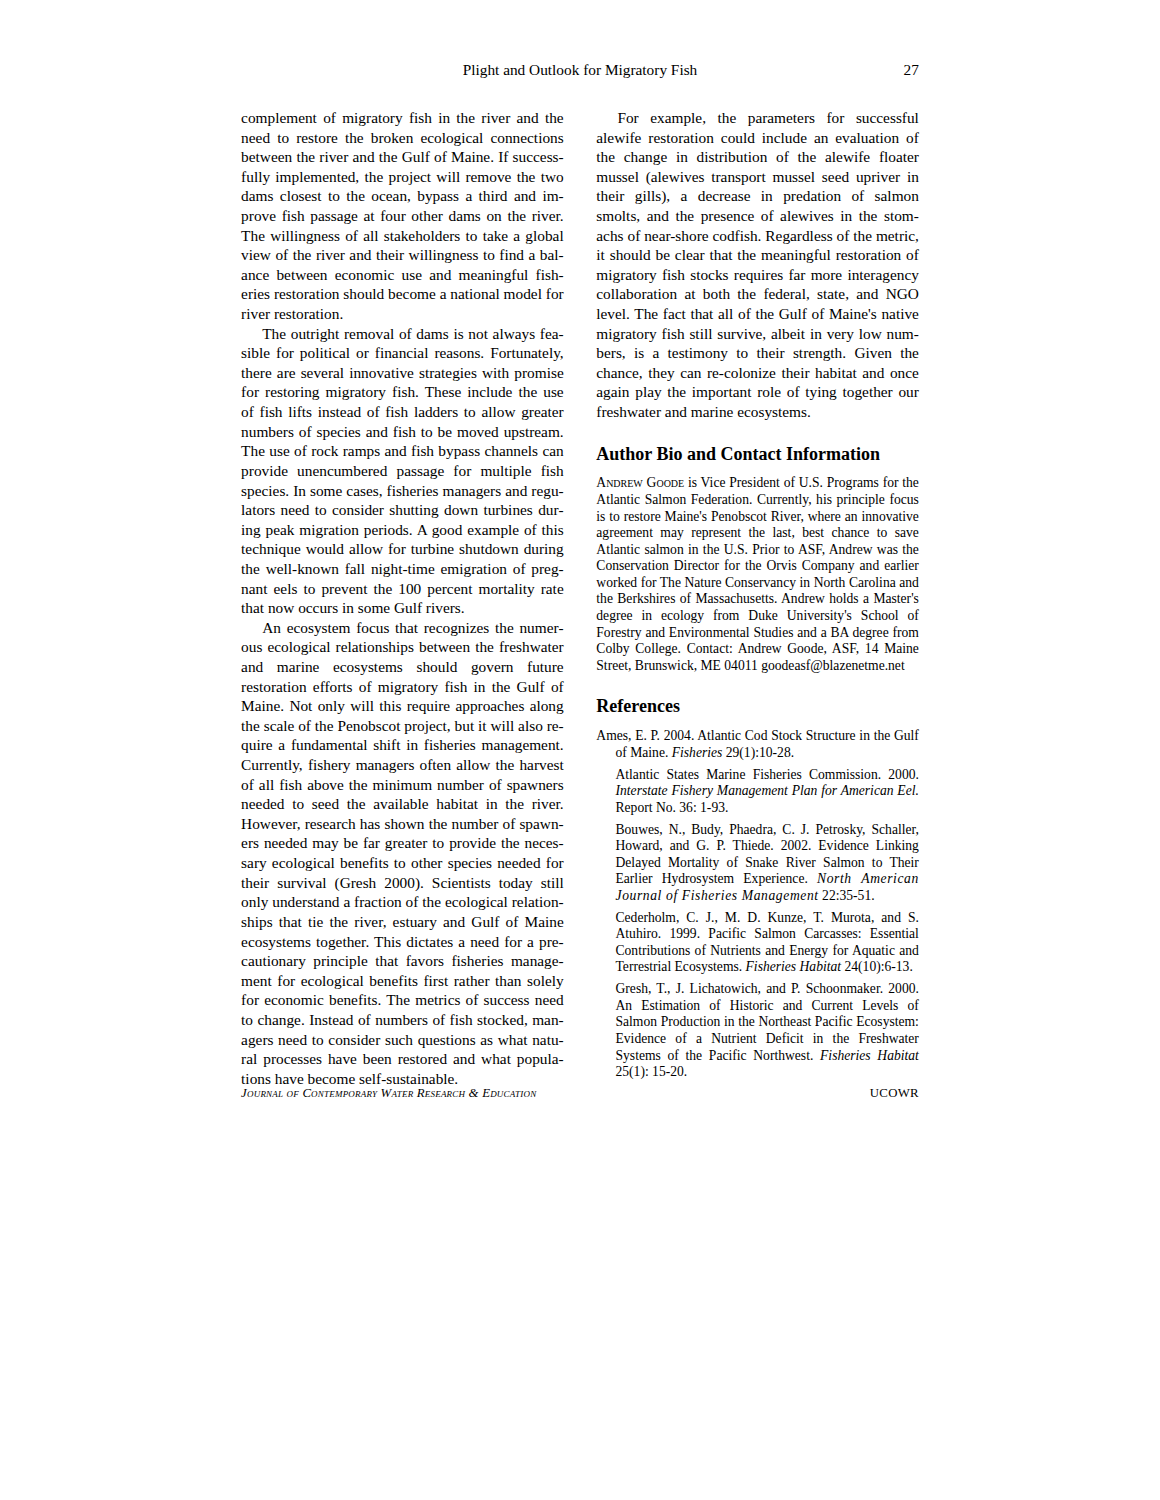Plight and Outlook for Migratory Fish 27
complement of migratory fish in the river and the need to restore the broken ecological connections between the river and the Gulf of Maine. If successfully implemented, the project will remove the two dams closest to the ocean, bypass a third and improve fish passage at four other dams on the river. The willingness of all stakeholders to take a global view of the river and their willingness to find a balance between economic use and meaningful fisheries restoration should become a national model for river restoration.
The outright removal of dams is not always feasible for political or financial reasons. Fortunately, there are several innovative strategies with promise for restoring migratory fish. These include the use of fish lifts instead of fish ladders to allow greater numbers of species and fish to be moved upstream. The use of rock ramps and fish bypass channels can provide unencumbered passage for multiple fish species. In some cases, fisheries managers and regulators need to consider shutting down turbines during peak migration periods. A good example of this technique would allow for turbine shutdown during the well-known fall night-time emigration of pregnant eels to prevent the 100 percent mortality rate that now occurs in some Gulf rivers.
An ecosystem focus that recognizes the numerous ecological relationships between the freshwater and marine ecosystems should govern future restoration efforts of migratory fish in the Gulf of Maine. Not only will this require approaches along the scale of the Penobscot project, but it will also require a fundamental shift in fisheries management. Currently, fishery managers often allow the harvest of all fish above the minimum number of spawners needed to seed the available habitat in the river. However, research has shown the number of spawners needed may be far greater to provide the necessary ecological benefits to other species needed for their survival (Gresh 2000). Scientists today still only understand a fraction of the ecological relationships that tie the river, estuary and Gulf of Maine ecosystems together. This dictates a need for a precautionary principle that favors fisheries management for ecological benefits first rather than solely for economic benefits. The metrics of success need to change. Instead of numbers of fish stocked, managers need to consider such questions as what natural processes have been restored and what populations have become self-sustainable.
For example, the parameters for successful alewife restoration could include an evaluation of the change in distribution of the alewife floater mussel (alewives transport mussel seed upriver in their gills), a decrease in predation of salmon smolts, and the presence of alewives in the stomachs of near-shore codfish. Regardless of the metric, it should be clear that the meaningful restoration of migratory fish stocks requires far more interagency collaboration at both the federal, state, and NGO level. The fact that all of the Gulf of Maine's native migratory fish still survive, albeit in very low numbers, is a testimony to their strength. Given the chance, they can re-colonize their habitat and once again play the important role of tying together our freshwater and marine ecosystems.
Author Bio and Contact Information
Andrew Goode is Vice President of U.S. Programs for the Atlantic Salmon Federation. Currently, his principle focus is to restore Maine's Penobscot River, where an innovative agreement may represent the last, best chance to save Atlantic salmon in the U.S. Prior to ASF, Andrew was the Conservation Director for the Orvis Company and earlier worked for The Nature Conservancy in North Carolina and the Berkshires of Massachusetts. Andrew holds a Master's degree in ecology from Duke University's School of Forestry and Environmental Studies and a BA degree from Colby College. Contact: Andrew Goode, ASF, 14 Maine Street, Brunswick, ME 04011 goodeasf@blazenetme.net
References
Ames, E. P. 2004. Atlantic Cod Stock Structure in the Gulf of Maine. Fisheries 29(1):10-28.
Atlantic States Marine Fisheries Commission. 2000. Interstate Fishery Management Plan for American Eel. Report No. 36: 1-93.
Bouwes, N., Budy, Phaedra, C. J. Petrosky, Schaller, Howard, and G. P. Thiede. 2002. Evidence Linking Delayed Mortality of Snake River Salmon to Their Earlier Hydrosystem Experience. North American Journal of Fisheries Management 22:35-51.
Cederholm, C. J., M. D. Kunze, T. Murota, and S. Atuhiro. 1999. Pacific Salmon Carcasses: Essential Contributions of Nutrients and Energy for Aquatic and Terrestrial Ecosystems. Fisheries Habitat 24(10):6-13.
Gresh, T., J. Lichatowich, and P. Schoonmaker. 2000. An Estimation of Historic and Current Levels of Salmon Production in the Northeast Pacific Ecosystem: Evidence of a Nutrient Deficit in the Freshwater Systems of the Pacific Northwest. Fisheries Habitat 25(1): 15-20.
Journal of Contemporary Water Research & Education UCOWR